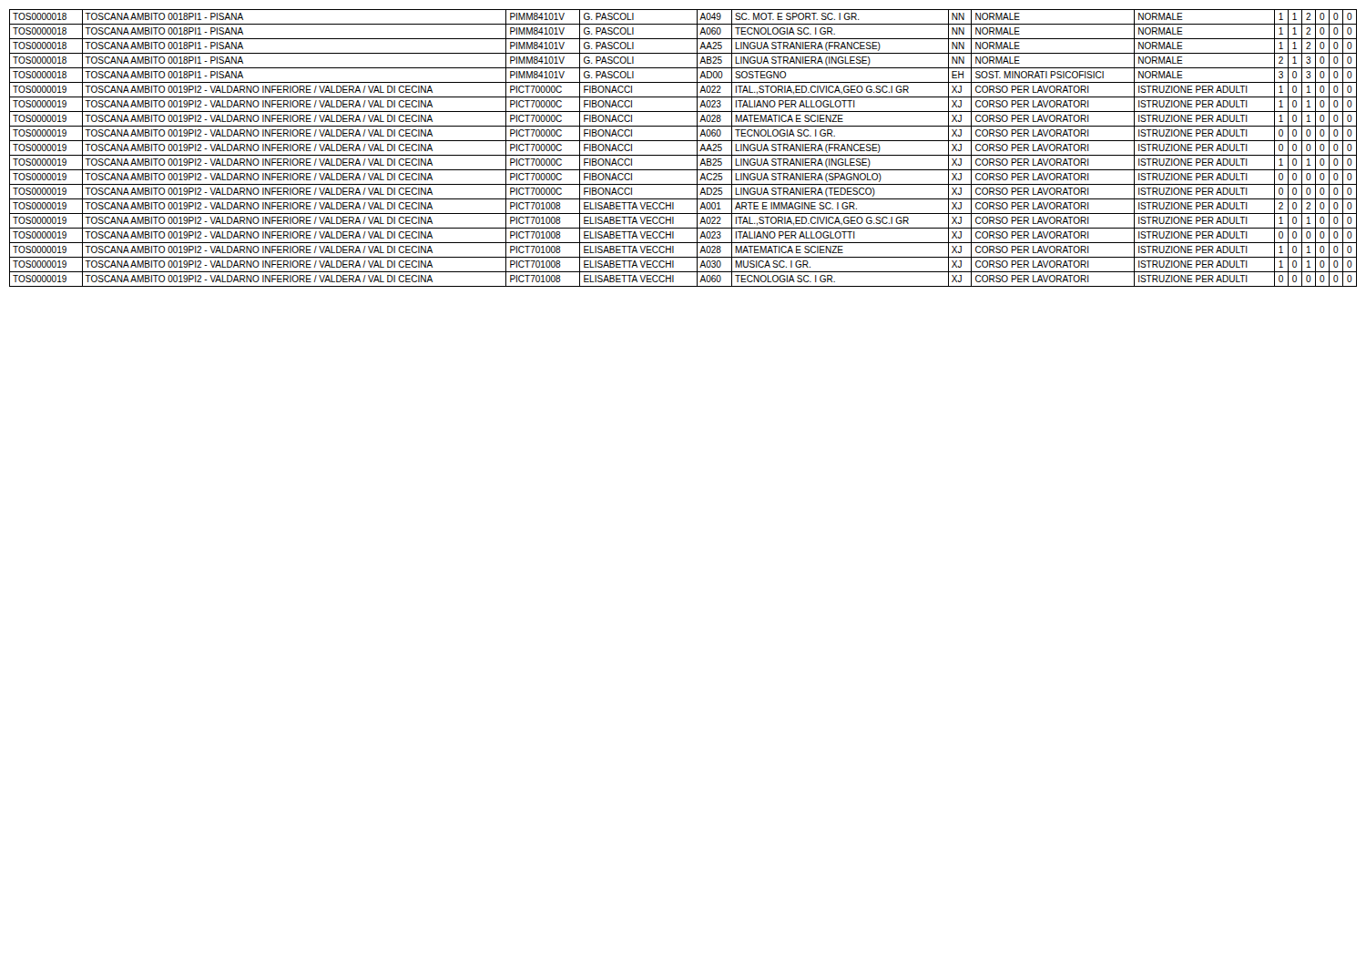| TOS0000018 | TOSCANA AMBITO 0018PI1 - PISANA | PIMM84101V | G. PASCOLI | A049 | SC. MOT. E SPORT. SC. I GR. | NN | NORMALE | NORMALE | 1 | 1 | 2 | 0 | 0 | 0 |
| TOS0000018 | TOSCANA AMBITO 0018PI1 - PISANA | PIMM84101V | G. PASCOLI | A060 | TECNOLOGIA SC. I GR. | NN | NORMALE | NORMALE | 1 | 1 | 2 | 0 | 0 | 0 |
| TOS0000018 | TOSCANA AMBITO 0018PI1 - PISANA | PIMM84101V | G. PASCOLI | AA25 | LINGUA STRANIERA (FRANCESE) | NN | NORMALE | NORMALE | 1 | 1 | 2 | 0 | 0 | 0 |
| TOS0000018 | TOSCANA AMBITO 0018PI1 - PISANA | PIMM84101V | G. PASCOLI | AB25 | LINGUA STRANIERA (INGLESE) | NN | NORMALE | NORMALE | 2 | 1 | 3 | 0 | 0 | 0 |
| TOS0000018 | TOSCANA AMBITO 0018PI1 - PISANA | PIMM84101V | G. PASCOLI | AD00 | SOSTEGNO | EH | SOST. MINORATI PSICOFISICI | NORMALE | 3 | 0 | 3 | 0 | 0 | 0 |
| TOS0000019 | TOSCANA AMBITO 0019PI2 - VALDARNO INFERIORE / VALDERA / VAL DI CECINA | PICT70000C | FIBONACCI | A022 | ITAL.,STORIA,ED.CIVICA,GEO G.SC.I GR | XJ | CORSO PER LAVORATORI | ISTRUZIONE PER ADULTI | 1 | 0 | 1 | 0 | 0 | 0 |
| TOS0000019 | TOSCANA AMBITO 0019PI2 - VALDARNO INFERIORE / VALDERA / VAL DI CECINA | PICT70000C | FIBONACCI | A023 | ITALIANO PER ALLOGLOTTI | XJ | CORSO PER LAVORATORI | ISTRUZIONE PER ADULTI | 1 | 0 | 1 | 0 | 0 | 0 |
| TOS0000019 | TOSCANA AMBITO 0019PI2 - VALDARNO INFERIORE / VALDERA / VAL DI CECINA | PICT70000C | FIBONACCI | A028 | MATEMATICA E SCIENZE | XJ | CORSO PER LAVORATORI | ISTRUZIONE PER ADULTI | 1 | 0 | 1 | 0 | 0 | 0 |
| TOS0000019 | TOSCANA AMBITO 0019PI2 - VALDARNO INFERIORE / VALDERA / VAL DI CECINA | PICT70000C | FIBONACCI | A060 | TECNOLOGIA SC. I GR. | XJ | CORSO PER LAVORATORI | ISTRUZIONE PER ADULTI | 0 | 0 | 0 | 0 | 0 | 0 |
| TOS0000019 | TOSCANA AMBITO 0019PI2 - VALDARNO INFERIORE / VALDERA / VAL DI CECINA | PICT70000C | FIBONACCI | AA25 | LINGUA STRANIERA (FRANCESE) | XJ | CORSO PER LAVORATORI | ISTRUZIONE PER ADULTI | 0 | 0 | 0 | 0 | 0 | 0 |
| TOS0000019 | TOSCANA AMBITO 0019PI2 - VALDARNO INFERIORE / VALDERA / VAL DI CECINA | PICT70000C | FIBONACCI | AB25 | LINGUA STRANIERA (INGLESE) | XJ | CORSO PER LAVORATORI | ISTRUZIONE PER ADULTI | 1 | 0 | 1 | 0 | 0 | 0 |
| TOS0000019 | TOSCANA AMBITO 0019PI2 - VALDARNO INFERIORE / VALDERA / VAL DI CECINA | PICT70000C | FIBONACCI | AC25 | LINGUA STRANIERA (SPAGNOLO) | XJ | CORSO PER LAVORATORI | ISTRUZIONE PER ADULTI | 0 | 0 | 0 | 0 | 0 | 0 |
| TOS0000019 | TOSCANA AMBITO 0019PI2 - VALDARNO INFERIORE / VALDERA / VAL DI CECINA | PICT70000C | FIBONACCI | AD25 | LINGUA STRANIERA (TEDESCO) | XJ | CORSO PER LAVORATORI | ISTRUZIONE PER ADULTI | 0 | 0 | 0 | 0 | 0 | 0 |
| TOS0000019 | TOSCANA AMBITO 0019PI2 - VALDARNO INFERIORE / VALDERA / VAL DI CECINA | PICT701008 | ELISABETTA VECCHI | A001 | ARTE E IMMAGINE SC. I GR. | XJ | CORSO PER LAVORATORI | ISTRUZIONE PER ADULTI | 2 | 0 | 2 | 0 | 0 | 0 |
| TOS0000019 | TOSCANA AMBITO 0019PI2 - VALDARNO INFERIORE / VALDERA / VAL DI CECINA | PICT701008 | ELISABETTA VECCHI | A022 | ITAL.,STORIA,ED.CIVICA,GEO G.SC.I GR | XJ | CORSO PER LAVORATORI | ISTRUZIONE PER ADULTI | 1 | 0 | 1 | 0 | 0 | 0 |
| TOS0000019 | TOSCANA AMBITO 0019PI2 - VALDARNO INFERIORE / VALDERA / VAL DI CECINA | PICT701008 | ELISABETTA VECCHI | A023 | ITALIANO PER ALLOGLOTTI | XJ | CORSO PER LAVORATORI | ISTRUZIONE PER ADULTI | 0 | 0 | 0 | 0 | 0 | 0 |
| TOS0000019 | TOSCANA AMBITO 0019PI2 - VALDARNO INFERIORE / VALDERA / VAL DI CECINA | PICT701008 | ELISABETTA VECCHI | A028 | MATEMATICA E SCIENZE | XJ | CORSO PER LAVORATORI | ISTRUZIONE PER ADULTI | 1 | 0 | 1 | 0 | 0 | 0 |
| TOS0000019 | TOSCANA AMBITO 0019PI2 - VALDARNO INFERIORE / VALDERA / VAL DI CECINA | PICT701008 | ELISABETTA VECCHI | A030 | MUSICA SC. I GR. | XJ | CORSO PER LAVORATORI | ISTRUZIONE PER ADULTI | 1 | 0 | 1 | 0 | 0 | 0 |
| TOS0000019 | TOSCANA AMBITO 0019PI2 - VALDARNO INFERIORE / VALDERA / VAL DI CECINA | PICT701008 | ELISABETTA VECCHI | A060 | TECNOLOGIA SC. I GR. | XJ | CORSO PER LAVORATORI | ISTRUZIONE PER ADULTI | 0 | 0 | 0 | 0 | 0 | 0 |